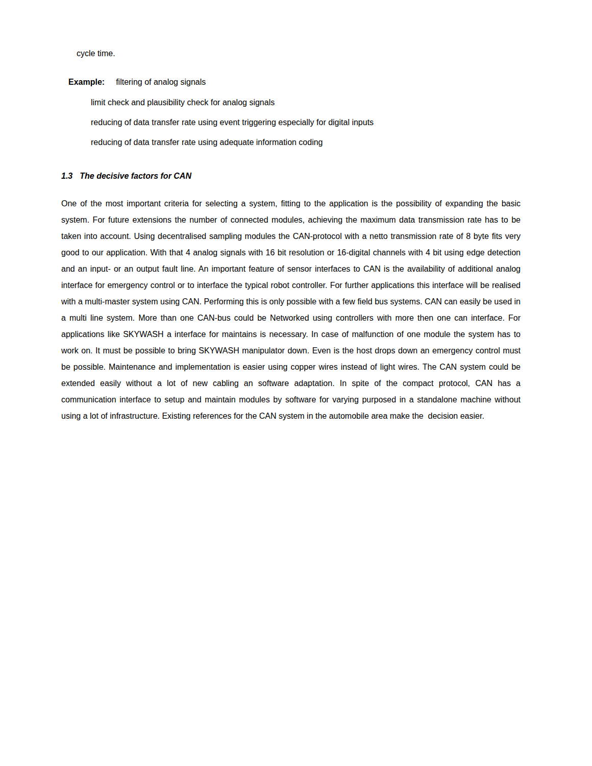cycle time.
Example: filtering of analog signals
limit check and plausibility check for analog signals
reducing of data transfer rate using event triggering especially for digital inputs
reducing of data transfer rate using adequate information coding
1.3 The decisive factors for CAN
One of the most important criteria for selecting a system, fitting to the application is the possibility of expanding the basic system. For future extensions the number of connected modules, achieving the maximum data transmission rate has to be taken into account. Using decentralised sampling modules the CAN-protocol with a netto transmission rate of 8 byte fits very good to our application. With that 4 analog signals with 16 bit resolution or 16-digital channels with 4 bit using edge detection and an input- or an output fault line. An important feature of sensor interfaces to CAN is the availability of additional analog interface for emergency control or to interface the typical robot controller. For further applications this interface will be realised with a multi-master system using CAN. Performing this is only possible with a few field bus systems. CAN can easily be used in a multi line system. More than one CAN-bus could be Networked using controllers with more then one can interface. For applications like SKYWASH a interface for maintains is necessary. In case of malfunction of one module the system has to work on. It must be possible to bring SKYWASH manipulator down. Even is the host drops down an emergency control must be possible. Maintenance and implementation is easier using copper wires instead of light wires. The CAN system could be extended easily without a lot of new cabling an software adaptation. In spite of the compact protocol, CAN has a communication interface to setup and maintain modules by software for varying purposed in a standalone machine without using a lot of infrastructure. Existing references for the CAN system in the automobile area make the decision easier.